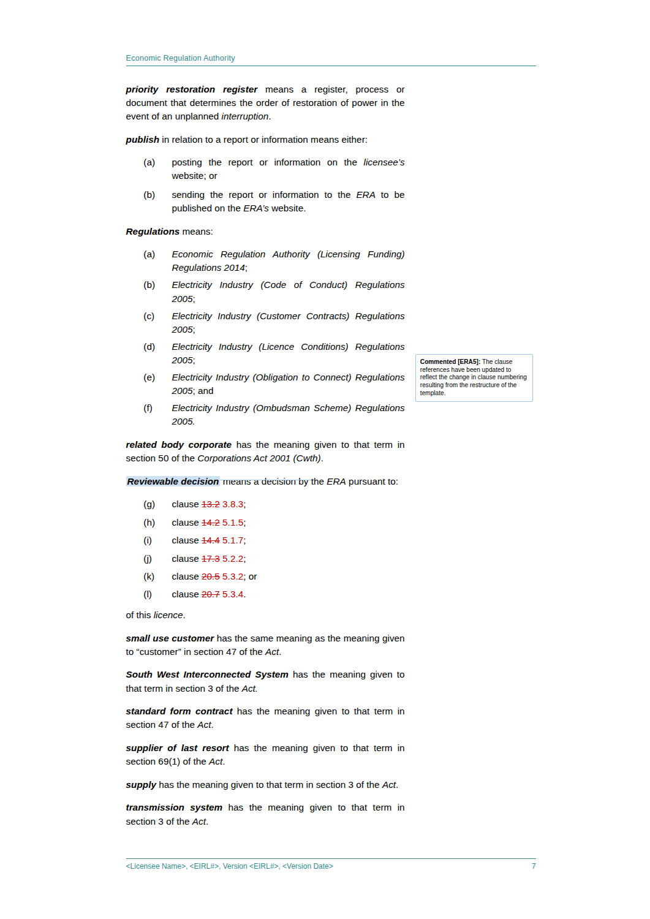Economic Regulation Authority
priority restoration register means a register, process or document that determines the order of restoration of power in the event of an unplanned interruption.
publish in relation to a report or information means either:
(a) posting the report or information on the licensee’s website; or
(b) sending the report or information to the ERA to be published on the ERA’s website.
Regulations means:
(a) Economic Regulation Authority (Licensing Funding) Regulations 2014;
(b) Electricity Industry (Code of Conduct) Regulations 2005;
(c) Electricity Industry (Customer Contracts) Regulations 2005;
(d) Electricity Industry (Licence Conditions) Regulations 2005;
(e) Electricity Industry (Obligation to Connect) Regulations 2005; and
(f) Electricity Industry (Ombudsman Scheme) Regulations 2005.
related body corporate has the meaning given to that term in section 50 of the Corporations Act 2001 (Cwth).
Reviewable decision means a decision by the ERA pursuant to:
(g) clause 13.2 3.8.3;
(h) clause 14.2 5.1.5;
(i) clause 14.4 5.1.7;
(j) clause 17.3 5.2.2;
(k) clause 20.5 5.3.2; or
(l) clause 20.7 5.3.4.
of this licence.
small use customer has the same meaning as the meaning given to “customer” in section 47 of the Act.
South West Interconnected System has the meaning given to that term in section 3 of the Act.
standard form contract has the meaning given to that term in section 47 of the Act.
supplier of last resort has the meaning given to that term in section 69(1) of the Act.
supply has the meaning given to that term in section 3 of the Act.
transmission system has the meaning given to that term in section 3 of the Act.
Commented [ERA5]: The clause references have been updated to reflect the change in clause numbering resulting from the restructure of the template.
<Licensee Name>, <EIRL#>, Version <EIRL#>, <Version Date> 7